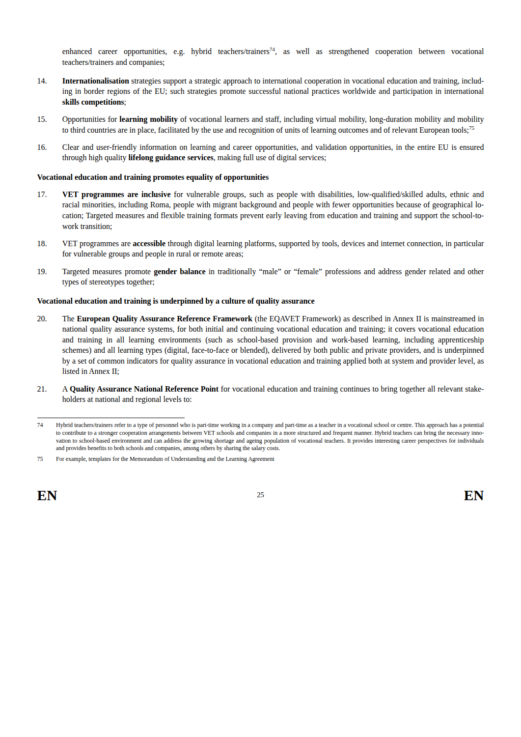enhanced career opportunities, e.g. hybrid teachers/trainers74, as well as strengthened cooperation between vocational teachers/trainers and companies;
14.
Internationalisation strategies support a strategic approach to international cooperation in vocational education and training, including in border regions of the EU; such strategies promote successful national practices worldwide and participation in international skills competitions;
15.
Opportunities for learning mobility of vocational learners and staff, including virtual mobility, long-duration mobility and mobility to third countries are in place, facilitated by the use and recognition of units of learning outcomes and of relevant European tools;75
16.
Clear and user-friendly information on learning and career opportunities, and validation opportunities, in the entire EU is ensured through high quality lifelong guidance services, making full use of digital services;
Vocational education and training promotes equality of opportunities
17.
VET programmes are inclusive for vulnerable groups, such as people with disabilities, low-qualified/skilled adults, ethnic and racial minorities, including Roma, people with migrant background and people with fewer opportunities because of geographical location; Targeted measures and flexible training formats prevent early leaving from education and training and support the school-to-work transition;
18.
VET programmes are accessible through digital learning platforms, supported by tools, devices and internet connection, in particular for vulnerable groups and people in rural or remote areas;
19.
Targeted measures promote gender balance in traditionally “male” or “female” professions and address gender related and other types of stereotypes together;
Vocational education and training is underpinned by a culture of quality assurance
20.
The European Quality Assurance Reference Framework (the EQAVET Framework) as described in Annex II is mainstreamed in national quality assurance systems, for both initial and continuing vocational education and training; it covers vocational education and training in all learning environments (such as school-based provision and work-based learning, including apprenticeship schemes) and all learning types (digital, face-to-face or blended), delivered by both public and private providers, and is underpinned by a set of common indicators for quality assurance in vocational education and training applied both at system and provider level, as listed in Annex II;
21.
A Quality Assurance National Reference Point for vocational education and training continues to bring together all relevant stakeholders at national and regional levels to:
74
Hybrid teachers/trainers refer to a type of personnel who is part-time working in a company and part-time as a teacher in a vocational school or centre. This approach has a potential to contribute to a stronger cooperation arrangements between VET schools and companies in a more structured and frequent manner. Hybrid teachers can bring the necessary innovation to school-based environment and can address the growing shortage and ageing population of vocational teachers. It provides interesting career perspectives for individuals and provides benefits to both schools and companies, among others by sharing the salary costs.
75
For example, templates for the Memorandum of Understanding and the Learning Agreement
EN
25
EN